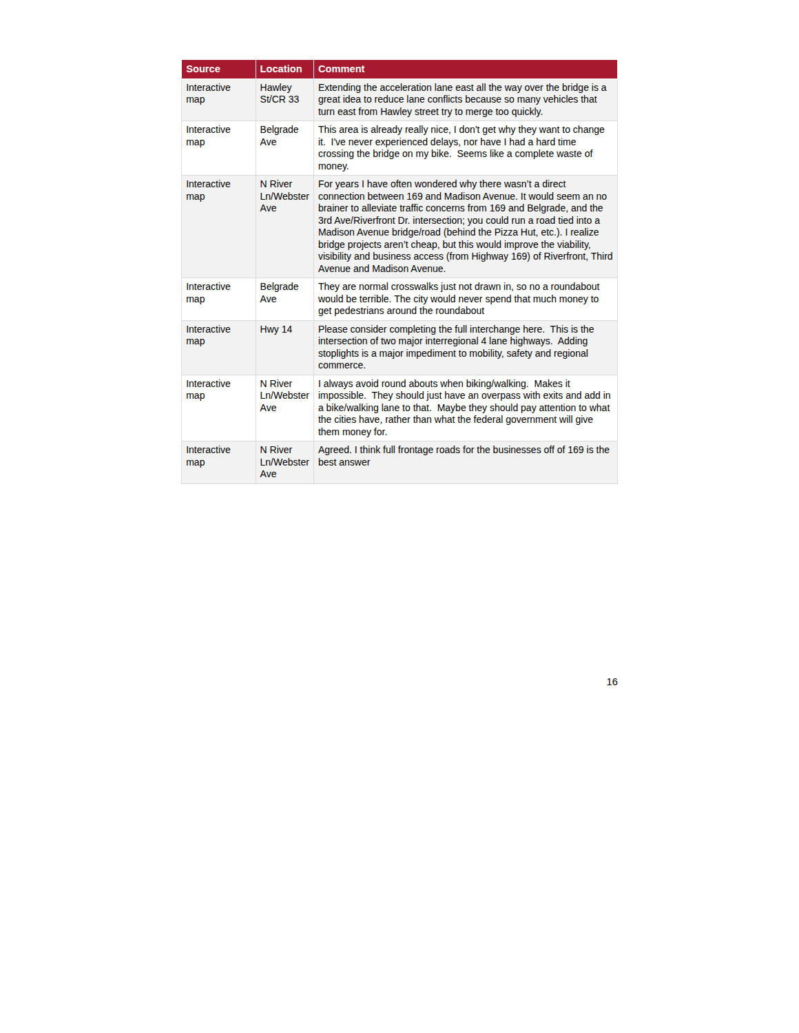| Source | Location | Comment |
| --- | --- | --- |
| Interactive map | Hawley St/CR 33 | Extending the acceleration lane east all the way over the bridge is a great idea to reduce lane conflicts because so many vehicles that turn east from Hawley street try to merge too quickly. |
| Interactive map | Belgrade Ave | This area is already really nice, I don't get why they want to change it. I've never experienced delays, nor have I had a hard time crossing the bridge on my bike. Seems like a complete waste of money. |
| Interactive map | N River Ln/Webster Ave | For years I have often wondered why there wasn’t a direct connection between 169 and Madison Avenue. It would seem an no brainer to alleviate traffic concerns from 169 and Belgrade, and the 3rd Ave/Riverfront Dr. intersection; you could run a road tied into a Madison Avenue bridge/road (behind the Pizza Hut, etc.). I realize bridge projects aren’t cheap, but this would improve the viability, visibility and business access (from Highway 169) of Riverfront, Third Avenue and Madison Avenue. |
| Interactive map | Belgrade Ave | They are normal crosswalks just not drawn in, so no a roundabout would be terrible. The city would never spend that much money to get pedestrians around the roundabout |
| Interactive map | Hwy 14 | Please consider completing the full interchange here. This is the intersection of two major interregional 4 lane highways. Adding stoplights is a major impediment to mobility, safety and regional commerce. |
| Interactive map | N River Ln/Webster Ave | I always avoid round abouts when biking/walking. Makes it impossible. They should just have an overpass with exits and add in a bike/walking lane to that. Maybe they should pay attention to what the cities have, rather than what the federal government will give them money for. |
| Interactive map | N River Ln/Webster Ave | Agreed. I think full frontage roads for the businesses off of 169 is the best answer |
16